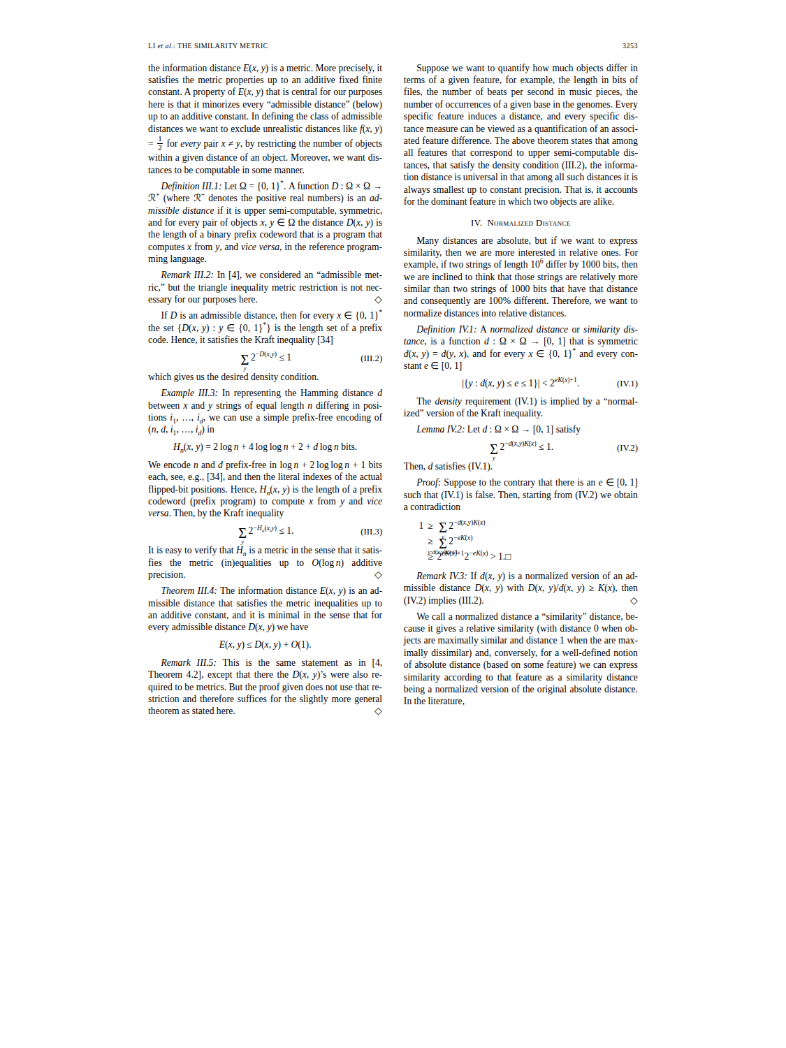LI et al.: THE SIMILARITY METRIC 3253
the information distance E(x, y) is a metric. More precisely, it satisfies the metric properties up to an additive fixed finite constant. A property of E(x, y) that is central for our purposes here is that it minorizes every “admissible distance” (below) up to an additive constant. In defining the class of admissible distances we want to exclude unrealistic distances like f(x, y) = 12 for every pair x ≠ y, by restricting the number of objects within a given distance of an object. Moreover, we want distances to be computable in some manner.
Definition III.1: Let Ω = {0, 1}*. A function D : Ω × Ω → ℛ+ (where ℛ+ denotes the positive real numbers) is an admissible distance if it is upper semi-computable, symmetric, and for every pair of objects x, y ∈ Ω the distance D(x, y) is the length of a binary prefix codeword that is a program that computes x from y, and vice versa, in the reference programming language.
Remark III.2: In [4], we considered an “admissible metric,” but the triangle inequality metric restriction is not necessary for our purposes here. ◇
If D is an admissible distance, then for every x ∈ {0, 1}* the set {D(x, y) : y ∈ {0, 1}*} is the length set of a prefix code. Hence, it satisfies the Kraft inequality [34]
Σy2−D(x,y) ≤ 1 (III.2)
which gives us the desired density condition.
Example III.3: In representing the Hamming distance d between x and y strings of equal length n differing in positions i1, …, id, we can use a simple prefix-free encoding of (n, d, i1, …, id) in
Hn(x, y) = 2 log n + 4 log log n + 2 + d log n bits.
We encode n and d prefix-free in log n + 2 log log n + 1 bits each, see, e.g., [34], and then the literal indexes of the actual flipped-bit positions. Hence, Hn(x, y) is the length of a prefix codeword (prefix program) to compute x from y and vice versa. Then, by the Kraft inequality
Σy2−Hn(x,y) ≤ 1. (III.3)
It is easy to verify that Hn is a metric in the sense that it satisfies the metric (in)equalities up to O(log n) additive precision. ◇
Theorem III.4: The information distance E(x, y) is an admissible distance that satisfies the metric inequalities up to an additive constant, and it is minimal in the sense that for every admissible distance D(x, y) we have
E(x, y) ≤ D(x, y) + O(1).
Remark III.5: This is the same statement as in [4, Theorem 4.2], except that there the D(x, y)’s were also required to be metrics. But the proof given does not use that restriction and therefore suffices for the slightly more general theorem as stated here. ◇
Suppose we want to quantify how much objects differ in terms of a given feature, for example, the length in bits of files, the number of beats per second in music pieces, the number of occurrences of a given base in the genomes. Every specific feature induces a distance, and every specific distance measure can be viewed as a quantification of an associated feature difference. The above theorem states that among all features that correspond to upper semi-computable distances, that satisfy the density condition (III.2), the information distance is universal in that among all such distances it is always smallest up to constant precision. That is, it accounts for the dominant feature in which two objects are alike.
IV. Normalized Distance
Many distances are absolute, but if we want to express similarity, then we are more interested in relative ones. For example, if two strings of length 106 differ by 1000 bits, then we are inclined to think that those strings are relatively more similar than two strings of 1000 bits that have that distance and consequently are 100% different. Therefore, we want to normalize distances into relative distances.
Definition IV.1: A normalized distance or similarity distance, is a function d : Ω × Ω → [0, 1] that is symmetric d(x, y) = d(y, x), and for every x ∈ {0, 1}* and every constant e ∈ [0, 1]
|{y : d(x, y) ≤ e ≤ 1}| < 2eK(x)+1. (IV.1)
The density requirement (IV.1) is implied by a “normalized” version of the Kraft inequality.
Lemma IV.2: Let d : Ω × Ω → [0, 1] satisfy
Σy2−d(x,y)K(x) ≤ 1. (IV.2)
Then, d satisfies (IV.1).
Proof: Suppose to the contrary that there is an e ∈ [0, 1] such that (IV.1) is false. Then, starting from (IV.2) we obtain a contradiction
1 ≥ Σy2−d(x,y)K(x)
1 ≥ Σy:d(x,y)≤e≤12−eK(x)
1 ≥ 2eK(x)+12−eK(x) > 1.□
Remark IV.3: If d(x, y) is a normalized version of an admissible distance D(x, y) with D(x, y)/d(x, y) ≥ K(x), then (IV.2) implies (III.2). ◇
We call a normalized distance a “similarity” distance, because it gives a relative similarity (with distance 0 when objects are maximally similar and distance 1 when the are maximally dissimilar) and, conversely, for a well-defined notion of absolute distance (based on some feature) we can express similarity according to that feature as a similarity distance being a normalized version of the original absolute distance. In the literature,